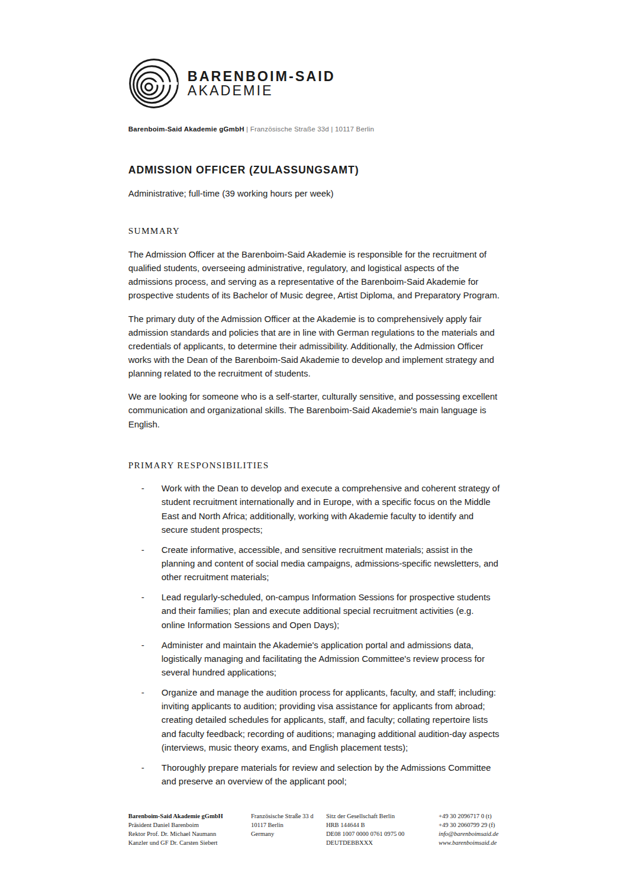BARENBOIM-SAID
AKADEMIE
Barenboim-Said Akademie gGmbH | Französische Straße 33d | 10117 Berlin
ADMISSION OFFICER (ZULASSUNGSAMT)
Administrative; full-time (39 working hours per week)
Summary
The Admission Officer at the Barenboim-Said Akademie is responsible for the recruitment of qualified students, overseeing administrative, regulatory, and logistical aspects of the admissions process, and serving as a representative of the Barenboim-Said Akademie for prospective students of its Bachelor of Music degree, Artist Diploma, and Preparatory Program.
The primary duty of the Admission Officer at the Akademie is to comprehensively apply fair admission standards and policies that are in line with German regulations to the materials and credentials of applicants, to determine their admissibility. Additionally, the Admission Officer works with the Dean of the Barenboim-Said Akademie to develop and implement strategy and planning related to the recruitment of students.
We are looking for someone who is a self-starter, culturally sensitive, and possessing excellent communication and organizational skills. The Barenboim-Said Akademie's main language is English.
Primary Responsibilities
Work with the Dean to develop and execute a comprehensive and coherent strategy of student recruitment internationally and in Europe, with a specific focus on the Middle East and North Africa; additionally, working with Akademie faculty to identify and secure student prospects;
Create informative, accessible, and sensitive recruitment materials; assist in the planning and content of social media campaigns, admissions-specific newsletters, and other recruitment materials;
Lead regularly-scheduled, on-campus Information Sessions for prospective students and their families; plan and execute additional special recruitment activities (e.g. online Information Sessions and Open Days);
Administer and maintain the Akademie's application portal and admissions data, logistically managing and facilitating the Admission Committee's review process for several hundred applications;
Organize and manage the audition process for applicants, faculty, and staff; including: inviting applicants to audition; providing visa assistance for applicants from abroad; creating detailed schedules for applicants, staff, and faculty; collating repertoire lists and faculty feedback; recording of auditions; managing additional audition-day aspects (interviews, music theory exams, and English placement tests);
Thoroughly prepare materials for review and selection by the Admissions Committee and preserve an overview of the applicant pool;
Barenboim-Said Akademie gGmbH
Präsident Daniel Barenboim
Rektor Prof. Dr. Michael Naumann
Kanzler und GF Dr. Carsten Siebert
Französische Straße 33 d
10117 Berlin
Germany
Sitz der Gesellschaft Berlin
HRB 144644 B
DE08 1007 0000 0761 0975 00
DEUTDEBBXXX
+49 30 2096717 0 (t)
+49 30 2060799 29 (f)
info@barenboimsaid.de
www.barenboimsaid.de